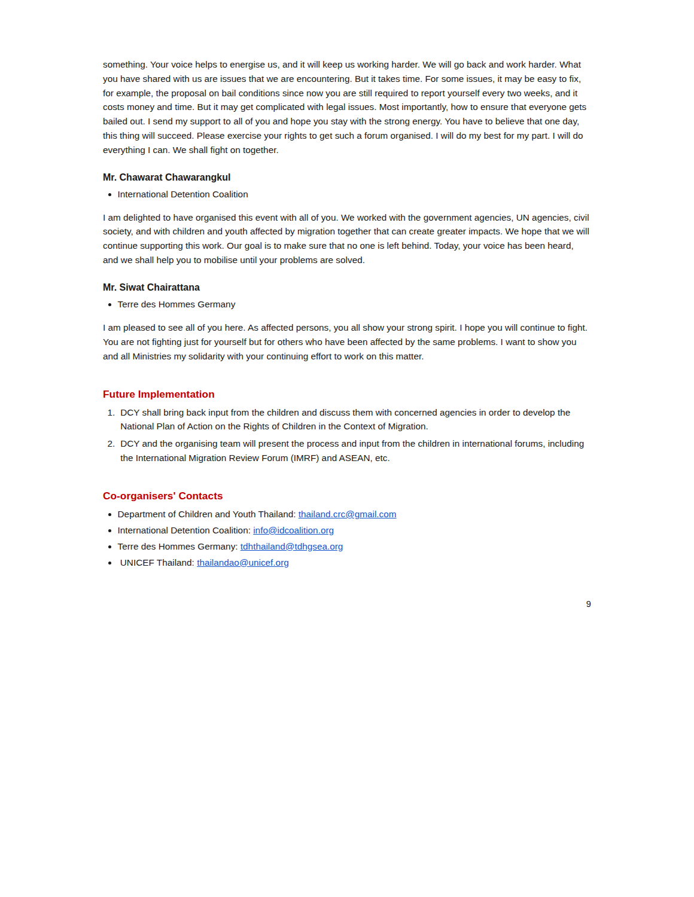something. Your voice helps to energise us, and it will keep us working harder. We will go back and work harder. What you have shared with us are issues that we are encountering. But it takes time. For some issues, it may be easy to fix, for example, the proposal on bail conditions since now you are still required to report yourself every two weeks, and it costs money and time. But it may get complicated with legal issues. Most importantly, how to ensure that everyone gets bailed out. I send my support to all of you and hope you stay with the strong energy. You have to believe that one day, this thing will succeed. Please exercise your rights to get such a forum organised. I will do my best for my part. I will do everything I can. We shall fight on together.
Mr. Chawarat Chawarangkul
International Detention Coalition
I am delighted to have organised this event with all of you. We worked with the government agencies, UN agencies, civil society, and with children and youth affected by migration together that can create greater impacts. We hope that we will continue supporting this work. Our goal is to make sure that no one is left behind. Today, your voice has been heard, and we shall help you to mobilise until your problems are solved.
Mr. Siwat Chairattana
Terre des Hommes Germany
I am pleased to see all of you here. As affected persons, you all show your strong spirit. I hope you will continue to fight. You are not fighting just for yourself but for others who have been affected by the same problems. I want to show you and all Ministries my solidarity with your continuing effort to work on this matter.
Future Implementation
DCY shall bring back input from the children and discuss them with concerned agencies in order to develop the National Plan of Action on the Rights of Children in the Context of Migration.
DCY and the organising team will present the process and input from the children in international forums, including the International Migration Review Forum (IMRF) and ASEAN, etc.
Co-organisers' Contacts
Department of Children and Youth Thailand: thailand.crc@gmail.com
International Detention Coalition: info@idcoalition.org
Terre des Hommes Germany: tdhthailand@tdhgsea.org
UNICEF Thailand: thailandao@unicef.org
9